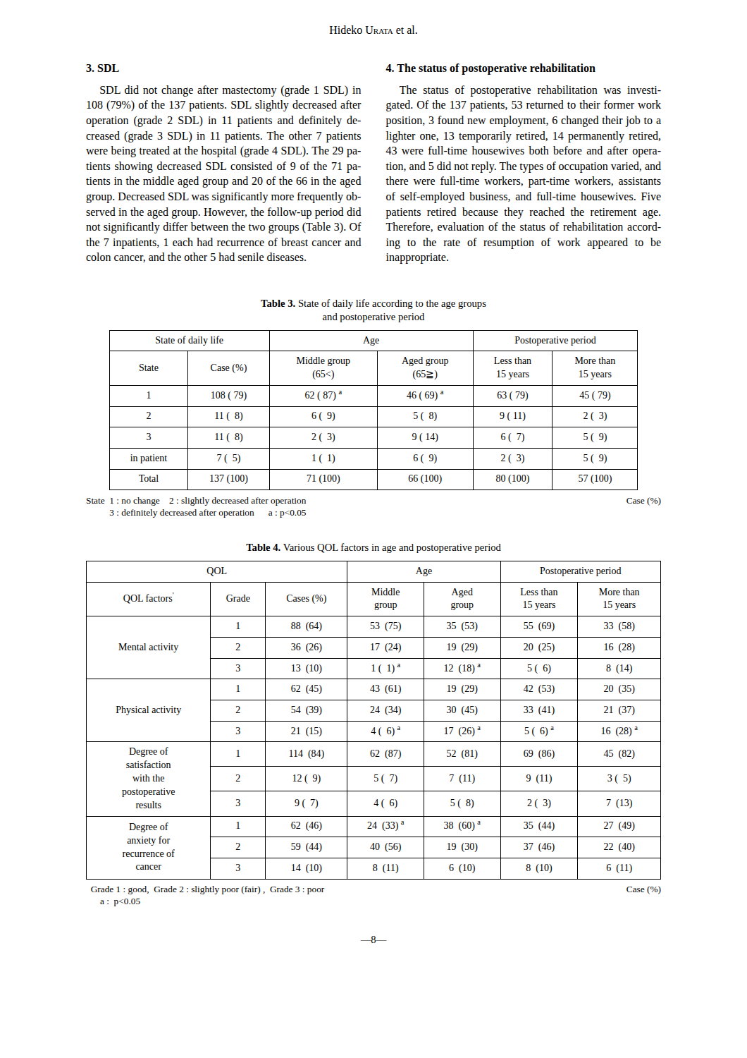Hideko Urata et al.
3. SDL
SDL did not change after mastectomy (grade 1 SDL) in 108 (79%) of the 137 patients. SDL slightly decreased after operation (grade 2 SDL) in 11 patients and definitely decreased (grade 3 SDL) in 11 patients. The other 7 patients were being treated at the hospital (grade 4 SDL). The 29 patients showing decreased SDL consisted of 9 of the 71 patients in the middle aged group and 20 of the 66 in the aged group. Decreased SDL was significantly more frequently observed in the aged group. However, the follow-up period did not significantly differ between the two groups (Table 3). Of the 7 inpatients, 1 each had recurrence of breast cancer and colon cancer, and the other 5 had senile diseases.
4. The status of postoperative rehabilitation
The status of postoperative rehabilitation was investigated. Of the 137 patients, 53 returned to their former work position, 3 found new employment, 6 changed their job to a lighter one, 13 temporarily retired, 14 permanently retired, 43 were full-time housewives both before and after operation, and 5 did not reply. The types of occupation varied, and there were full-time workers, part-time workers, assistants of self-employed business, and full-time housewives. Five patients retired because they reached the retirement age. Therefore, evaluation of the status of rehabilitation according to the rate of resumption of work appeared to be inappropriate.
Table 3. State of daily life according to the age groups
and postoperative period
| State of daily life | Age | Postoperative period |
| --- | --- | --- |
| State | Case (%) | Middle group (65<) | Aged group (65≧) | Less than 15 years | More than 15 years |
| 1 | 108 ( 79) | 62 ( 87) a | 46 ( 69) a | 63 ( 79) | 45 ( 79) |
| 2 | 11 ( 8) | 6 ( 9) | 5 ( 8) | 9 ( 11) | 2 ( 3) |
| 3 | 11 ( 8) | 2 ( 3) | 9 ( 14) | 6 ( 7) | 5 ( 9) |
| in patient | 7 ( 5) | 1 ( 1) | 6 ( 9) | 2 ( 3) | 5 ( 9) |
| Total | 137 (100) | 71 (100) | 66 (100) | 80 (100) | 57 (100) |
State 1 : no change 2 : slightly decreased after operation
3 : definitely decreased after operation a : p<0.05
Case (%)
Table 4. Various QOL factors in age and postoperative period
| QOL | Age | Postoperative period |
| --- | --- | --- |
| QOL factors ' | Grade | Cases (%) | Middle group | Aged group | Less than 15 years | More than 15 years |
| Mental activity | 1 | 88 (64) | 53 (75) | 35 (53) | 55 (69) | 33 (58) |
| 2 | 36 (26) | 17 (24) | 19 (29) | 20 (25) | 16 (28) |
| 3 | 13 (10) | 1 ( 1) a | 12 (18) a | 5 ( 6) | 8 (14) |
| Physical activity | 1 | 62 (45) | 43 (61) | 19 (29) | 42 (53) | 20 (35) |
| 2 | 54 (39) | 24 (34) | 30 (45) | 33 (41) | 21 (37) |
| 3 | 21 (15) | 4 ( 6) a | 17 (26) a | 5 ( 6) a | 16 (28) a |
| Degree of satisfaction with the postoperative results | 1 | 114 (84) | 62 (87) | 52 (81) | 69 (86) | 45 (82) |
| 2 | 12 ( 9) | 5 ( 7) | 7 (11) | 9 (11) | 3 ( 5) |
| 3 | 9 ( 7) | 4 ( 6) | 5 ( 8) | 2 ( 3) | 7 (13) |
| Degree of anxiety for recurrence of cancer | 1 | 62 (46) | 24 (33) a | 38 (60) a | 35 (44) | 27 (49) |
| 2 | 59 (44) | 40 (56) | 19 (30) | 37 (46) | 22 (40) |
| 3 | 14 (10) | 8 (11) | 6 (10) | 8 (10) | 6 (11) |
Grade 1 : good, Grade 2 : slightly poor (fair) , Grade 3 : poor
a : p<0.05
Case (%)
—8—